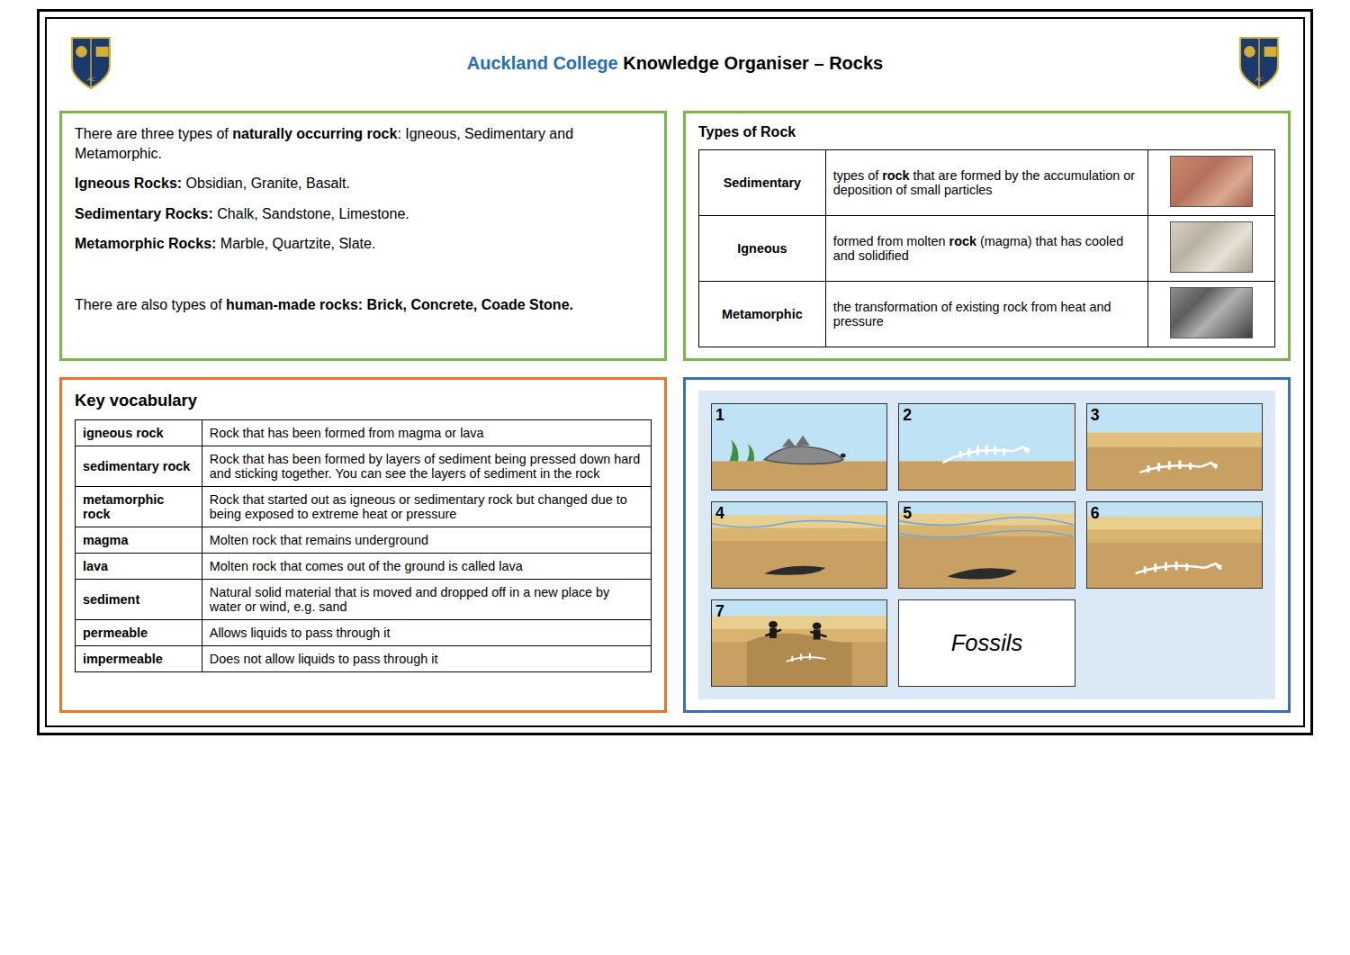AC
Auckland College Knowledge Organiser – Rocks
AC
There are three types of naturally occurring rock: Igneous, Sedimentary and Metamorphic.
Igneous Rocks: Obsidian, Granite, Basalt.
Sedimentary Rocks: Chalk, Sandstone, Limestone.
Metamorphic Rocks: Marble, Quartzite, Slate.
There are also types of human-made rocks: Brick, Concrete, Coade Stone.
Types of Rock
| Sedimentary | types of rock that are formed by the accumulation or deposition of small particles | |
| Igneous | formed from molten rock (magma) that has cooled and solidified | |
| Metamorphic | the transformation of existing rock from heat and pressure | |
Key vocabulary
| igneous rock | Rock that has been formed from magma or lava |
| sedimentary rock | Rock that has been formed by layers of sediment being pressed down hard and sticking together. You can see the layers of sediment in the rock |
| metamorphic rock | Rock that started out as igneous or sedimentary rock but changed due to being exposed to extreme heat or pressure |
| magma | Molten rock that remains underground |
| lava | Molten rock that comes out of the ground is called lava |
| sediment | Natural solid material that is moved and dropped off in a new place by water or wind, e.g. sand |
| permeable | Allows liquids to pass through it |
| impermeable | Does not allow liquids to pass through it |
1
2
3
4
5
6
7
Fossils